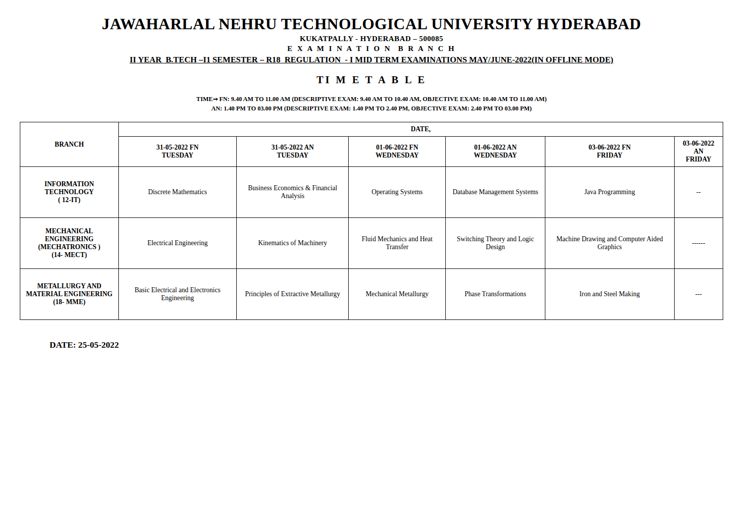JAWAHARLAL NEHRU TECHNOLOGICAL UNIVERSITY HYDERABAD
KUKATPALLY - HYDERABAD – 500085
E X A M I N A T I O N B R A N C H
II YEAR B.TECH –I1 SEMESTER – R18 REGULATION - I MID TERM EXAMINATIONS MAY/JUNE-2022(IN OFFLINE MODE)
TI M E T A B L E
TIME➞ FN: 9.40 AM TO 11.00 AM (DESCRIPTIVE EXAM: 9.40 AM TO 10.40 AM, OBJECTIVE EXAM: 10.40 AM TO 11.00 AM)
AN: 1.40 PM TO 03.00 PM (DESCRIPTIVE EXAM: 1.40 PM TO 2.40 PM, OBJECTIVE EXAM: 2.40 PM TO 03.00 PM)
| BRANCH | DATE, |
| --- | --- |
| 31-05-2022 FN TUESDAY | 31-05-2022 AN TUESDAY | 01-06-2022 FN WEDNESDAY | 01-06-2022 AN WEDNESDAY | 03-06-2022 FN FRIDAY | 03-06-2022 AN FRIDAY |
| INFORMATION TECHNOLOGY ( 12-IT) | Discrete Mathematics | Business Economics & Financial Analysis | Operating Systems | Database Management Systems | Java Programming | -- |
| MECHANICAL ENGINEERING (MECHATRONICS ) (14- MECT) | Electrical Engineering | Kinematics of Machinery | Fluid Mechanics and Heat Transfer | Switching Theory and Logic Design | Machine Drawing and Computer Aided Graphics | ------ |
| METALLURGY AND MATERIAL ENGINEERING (18- MME) | Basic Electrical and Electronics Engineering | Principles of Extractive Metallurgy | Mechanical Metallurgy | Phase Transformations | Iron and Steel Making | --- |
DATE: 25-05-2022